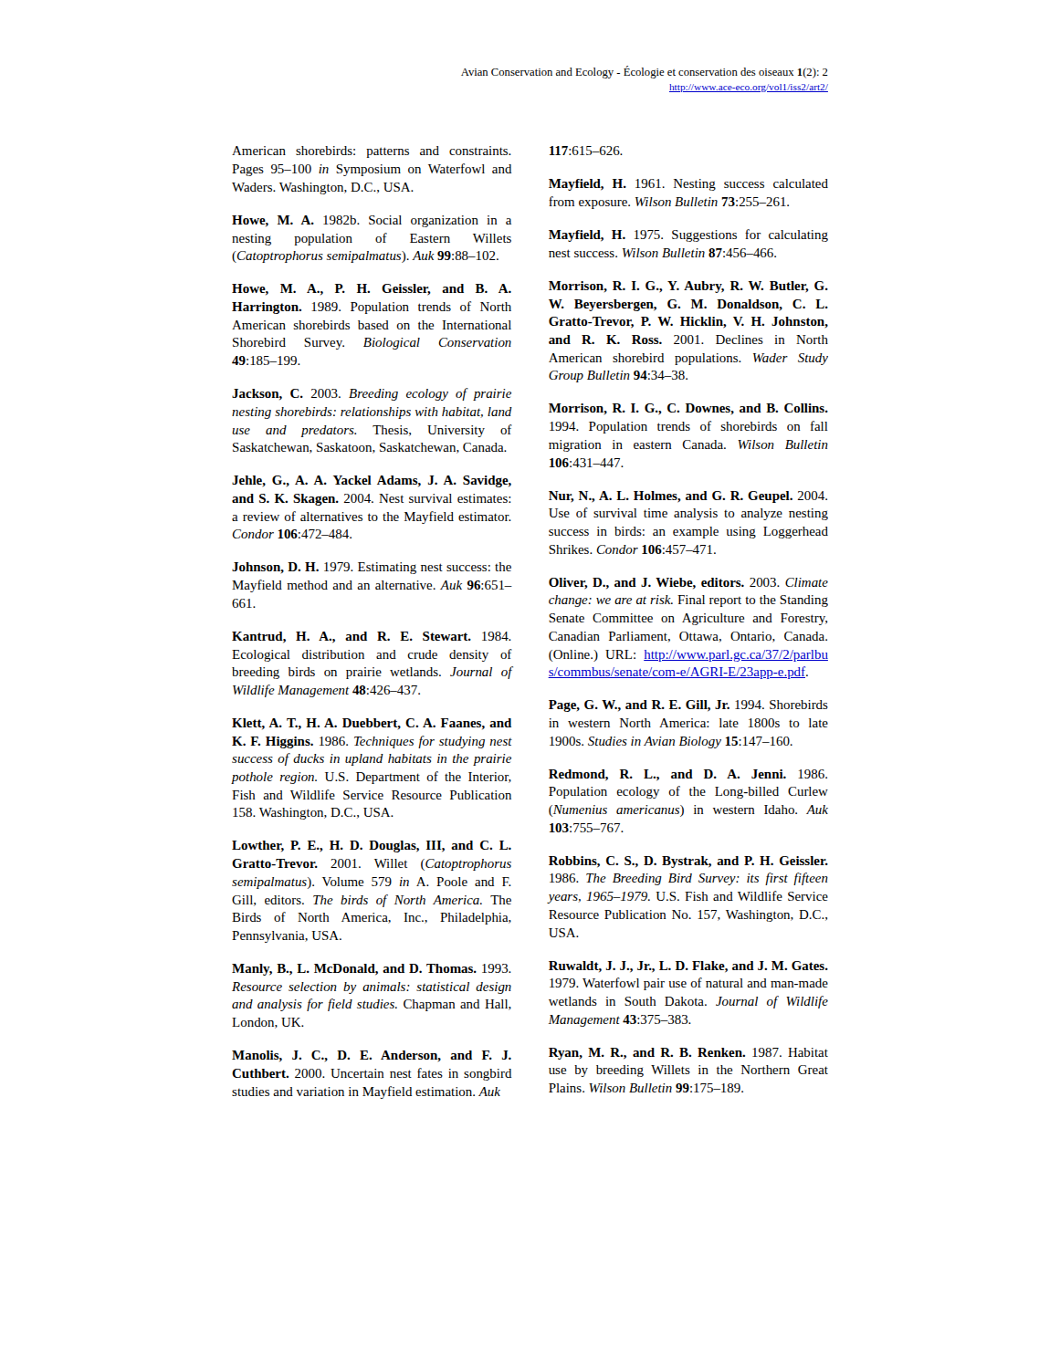Avian Conservation and Ecology - Écologie et conservation des oiseaux 1(2): 2
http://www.ace-eco.org/vol1/iss2/art2/
American shorebirds: patterns and constraints. Pages 95–100 in Symposium on Waterfowl and Waders. Washington, D.C., USA.
Howe, M. A. 1982b. Social organization in a nesting population of Eastern Willets (Catoptrophorus semipalmatus). Auk 99:88–102.
Howe, M. A., P. H. Geissler, and B. A. Harrington. 1989. Population trends of North American shorebirds based on the International Shorebird Survey. Biological Conservation 49:185–199.
Jackson, C. 2003. Breeding ecology of prairie nesting shorebirds: relationships with habitat, land use and predators. Thesis, University of Saskatchewan, Saskatoon, Saskatchewan, Canada.
Jehle, G., A. A. Yackel Adams, J. A. Savidge, and S. K. Skagen. 2004. Nest survival estimates: a review of alternatives to the Mayfield estimator. Condor 106:472–484.
Johnson, D. H. 1979. Estimating nest success: the Mayfield method and an alternative. Auk 96:651–661.
Kantrud, H. A., and R. E. Stewart. 1984. Ecological distribution and crude density of breeding birds on prairie wetlands. Journal of Wildlife Management 48:426–437.
Klett, A. T., H. A. Duebbert, C. A. Faanes, and K. F. Higgins. 1986. Techniques for studying nest success of ducks in upland habitats in the prairie pothole region. U.S. Department of the Interior, Fish and Wildlife Service Resource Publication 158. Washington, D.C., USA.
Lowther, P. E., H. D. Douglas, III, and C. L. Gratto-Trevor. 2001. Willet (Catoptrophorus semipalmatus). Volume 579 in A. Poole and F. Gill, editors. The birds of North America. The Birds of North America, Inc., Philadelphia, Pennsylvania, USA.
Manly, B., L. McDonald, and D. Thomas. 1993. Resource selection by animals: statistical design and analysis for field studies. Chapman and Hall, London, UK.
Manolis, J. C., D. E. Anderson, and F. J. Cuthbert. 2000. Uncertain nest fates in songbird studies and variation in Mayfield estimation. Auk
117:615–626.
Mayfield, H. 1961. Nesting success calculated from exposure. Wilson Bulletin 73:255–261.
Mayfield, H. 1975. Suggestions for calculating nest success. Wilson Bulletin 87:456–466.
Morrison, R. I. G., Y. Aubry, R. W. Butler, G. W. Beyersbergen, G. M. Donaldson, C. L. Gratto-Trevor, P. W. Hicklin, V. H. Johnston, and R. K. Ross. 2001. Declines in North American shorebird populations. Wader Study Group Bulletin 94:34–38.
Morrison, R. I. G., C. Downes, and B. Collins. 1994. Population trends of shorebirds on fall migration in eastern Canada. Wilson Bulletin 106:431–447.
Nur, N., A. L. Holmes, and G. R. Geupel. 2004. Use of survival time analysis to analyze nesting success in birds: an example using Loggerhead Shrikes. Condor 106:457–471.
Oliver, D., and J. Wiebe, editors. 2003. Climate change: we are at risk. Final report to the Standing Senate Committee on Agriculture and Forestry, Canadian Parliament, Ottawa, Ontario, Canada. (Online.) URL: http://www.parl.gc.ca/37/2/parlbus/commbus/senate/com-e/AGRI-E/23app-e.pdf.
Page, G. W., and R. E. Gill, Jr. 1994. Shorebirds in western North America: late 1800s to late 1900s. Studies in Avian Biology 15:147–160.
Redmond, R. L., and D. A. Jenni. 1986. Population ecology of the Long-billed Curlew (Numenius americanus) in western Idaho. Auk 103:755–767.
Robbins, C. S., D. Bystrak, and P. H. Geissler. 1986. The Breeding Bird Survey: its first fifteen years, 1965–1979. U.S. Fish and Wildlife Service Resource Publication No. 157, Washington, D.C., USA.
Ruwaldt, J. J., Jr., L. D. Flake, and J. M. Gates. 1979. Waterfowl pair use of natural and man-made wetlands in South Dakota. Journal of Wildlife Management 43:375–383.
Ryan, M. R., and R. B. Renken. 1987. Habitat use by breeding Willets in the Northern Great Plains. Wilson Bulletin 99:175–189.